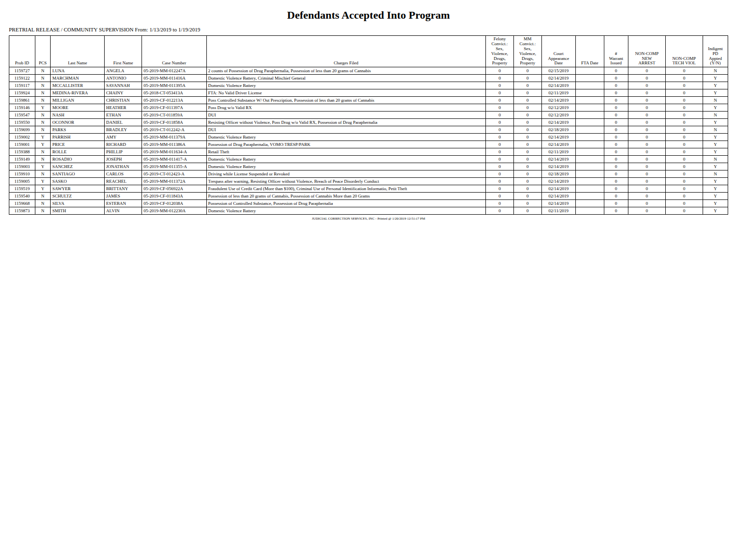Defendants Accepted Into Program
PRETRIAL RELEASE / COMMUNITY SUPERVISION From: 1/13/2019 to 1/19/2019
| Prob ID | PCS | Last Name | First Name | Case Number | Charges Filed | Felony Convict.: Sex, Violence, Drugs, Property | MM Convict.: Sex, Violence, Drugs, Property | Court Appearance Date | FTA Date | # Warrant Issued | NON-COMP NEW ARREST | NON-COMP TECH VIOL | Indigent PD Appted (Y/N) |
| --- | --- | --- | --- | --- | --- | --- | --- | --- | --- | --- | --- | --- | --- |
| 1159727 | N | LUNA | ANGELA | 05-2019-MM-012247A | 2 counts of Possession of Drug Paraphernalia, Possession of less than 20 grams of Cannabis | 0 | 0 | 02/15/2019 | | 0 | 0 | 0 | N |
| 1159122 | N | MARCHMAN | ANTONIO | 05-2019-MM-011416A | Domestic Violence Battery, Criminal Mischief General | 0 | 0 | 02/14/2019 | | 0 | 0 | 0 | Y |
| 1159117 | N | MCCALLISTER | SAVANNAH | 05-2019-MM-011395A | Domestic Violence Battery | 0 | 0 | 02/14/2019 | | 0 | 0 | 0 | Y |
| 1159924 | N | MEDINA-RIVERA | CHAINY | 05-2018-CT-053413A | FTA: No Valid Driver License | 0 | 0 | 02/11/2019 | | 0 | 0 | 0 | Y |
| 1159861 | N | MILLIGAN | CHRISTIAN | 05-2019-CF-012213A | Poss Controlled Substance W/ Out Prescription, Possession of less than 20 grams of Cannabis | 0 | 0 | 02/14/2019 | | 0 | 0 | 0 | N |
| 1159146 | Y | MOORE | HEATHER | 05-2019-CF-011397A | Poss Drug w/o Valid RX | 0 | 0 | 02/12/2019 | | 0 | 0 | 0 | Y |
| 1159547 | N | NASH | ETHAN | 05-2019-CT-011859A | DUI | 0 | 0 | 02/12/2019 | | 0 | 0 | 0 | N |
| 1159550 | N | OCONNOR | DANIEL | 05-2019-CF-011858A | Resisting Officer without Violence, Poss Drug w/o Valid RX, Possession of Drug Paraphernalia | 0 | 0 | 02/14/2019 | | 0 | 0 | 0 | Y |
| 1159699 | N | PARKS | BRADLEY | 05-2019-CT-012242-A | DUI | 0 | 0 | 02/18/2019 | | 0 | 0 | 0 | N |
| 1159002 | Y | PARRISH | AMY | 05-2019-MM-011379A | Domestic Violence Battery | 0 | 0 | 02/14/2019 | | 0 | 0 | 0 | Y |
| 1159001 | Y | PRICE | RICHARD | 05-2019-MM-011386A | Possession of Drug Paraphernalia, VOMO:TRESP/PARK | 0 | 0 | 02/14/2019 | | 0 | 0 | 0 | Y |
| 1159388 | N | ROLLE | PHILLIP | 05-2019-MM-011634-A | Retail Theft | 0 | 0 | 02/11/2019 | | 0 | 0 | 0 | Y |
| 1159149 | N | ROSADIO | JOSEPH | 05-2019-MM-011417-A | Domestic Violence Battery | 0 | 0 | 02/14/2019 | | 0 | 0 | 0 | N |
| 1159003 | Y | SANCHEZ | JONATHAN | 05-2019-MM-011355-A | Domestic Violence Battery | 0 | 0 | 02/14/2019 | | 0 | 0 | 0 | Y |
| 1159910 | N | SANTIAGO | CARLOS | 05-2019-CT-012423-A | Driving while License Suspended or Revoked | 0 | 0 | 02/18/2019 | | 0 | 0 | 0 | N |
| 1159005 | Y | SASKO | REACHEL | 05-2019-MM-011372A | Trespass after warning, Resisting Officer without Violence, Breach of Peace Disorderly Conduct | 0 | 0 | 02/14/2019 | | 0 | 0 | 0 | Y |
| 1159519 | Y | SAWYER | BRITTANY | 05-2019-CF-056922A | Fraudulent Use of Credit Card (More than $100), Criminal Use of Personal Identification Informatio, Petit Theft | 0 | 0 | 02/14/2019 | | 0 | 0 | 0 | Y |
| 1159540 | N | SCHULTZ | JAMES | 05-2019-CF-011843A | Possession of less than 20 grams of Cannabis, Possession of Cannabis More than 20 Grams | 0 | 0 | 02/14/2019 | | 0 | 0 | 0 | Y |
| 1159668 | N | SILVA | ESTEBAN | 05-2019-CF-012038A | Possession of Controlled Substance, Possession of Drug Paraphernalia | 0 | 0 | 02/14/2019 | | 0 | 0 | 0 | Y |
| 1159873 | N | SMITH | ALVIN | 05-2019-MM-012230A | Domestic Violence Battery | 0 | 0 | 02/11/2019 | | 0 | 0 | 0 | Y |
JUDICIAL CORRECTION SERVICES, INC - Printed @ 1/20/2019 12:51:17 PM